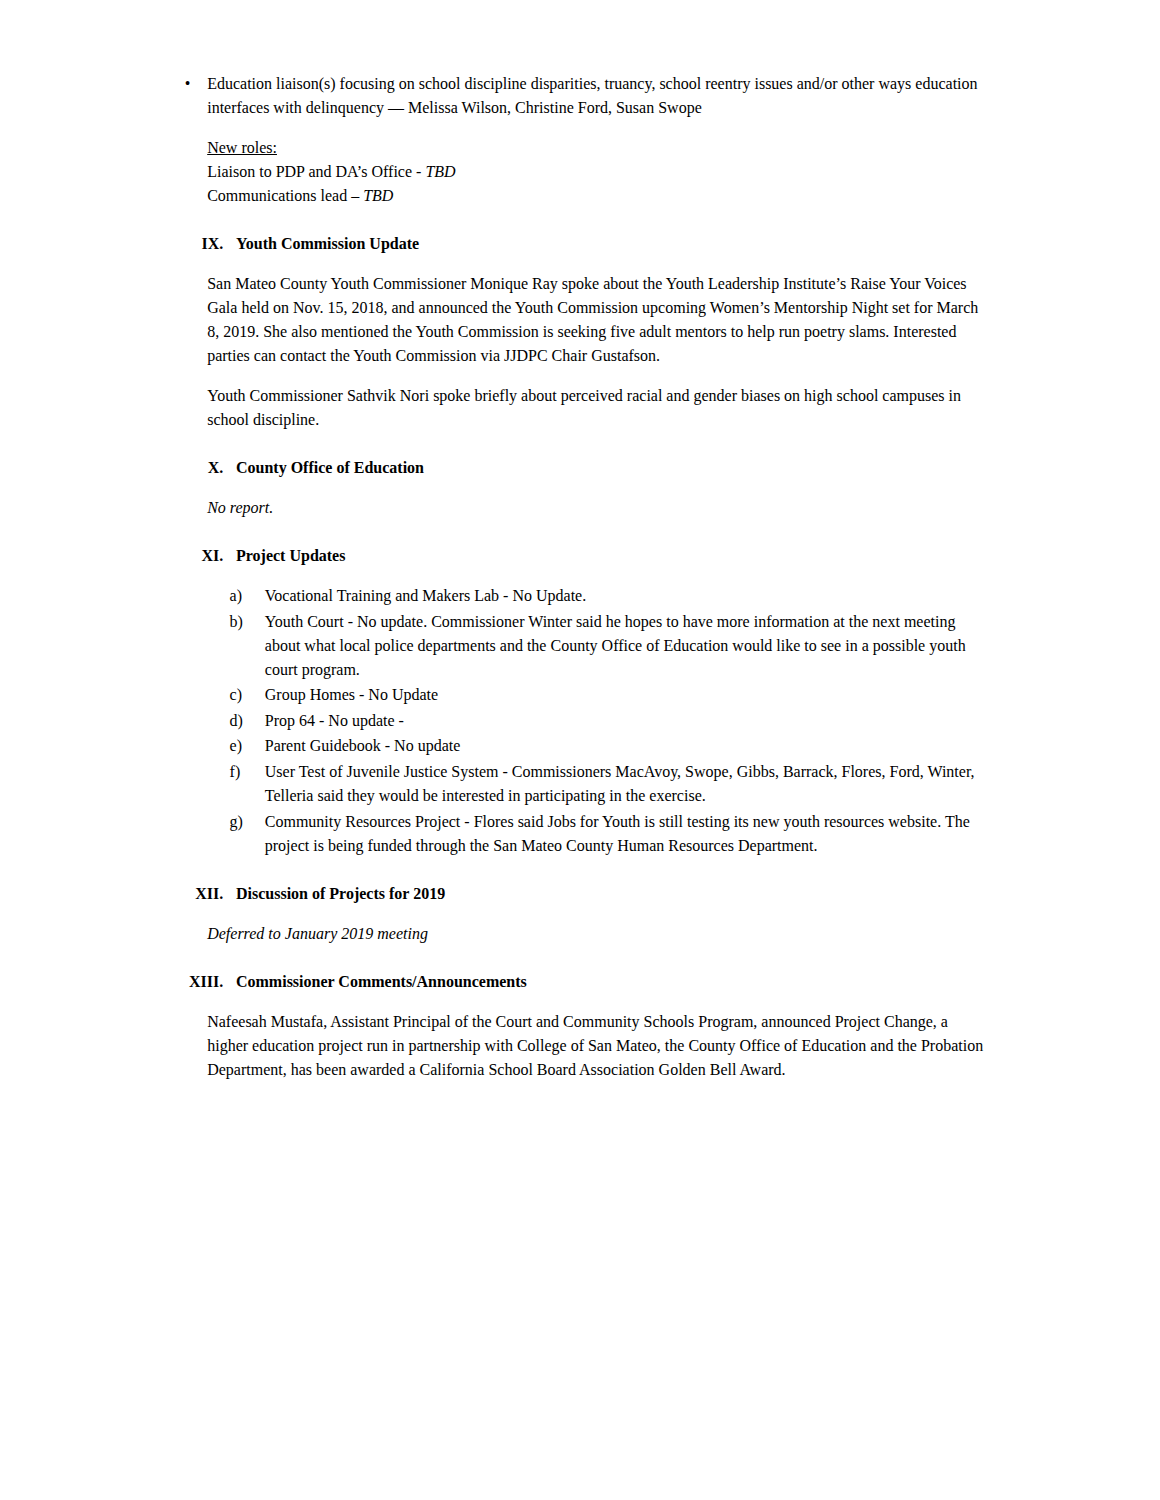Education liaison(s) focusing on school discipline disparities, truancy, school reentry issues and/or other ways education interfaces with delinquency — Melissa Wilson, Christine Ford, Susan Swope
New roles:
Liaison to PDP and DA’s Office - TBD
Communications lead – TBD
IX. Youth Commission Update
San Mateo County Youth Commissioner Monique Ray spoke about the Youth Leadership Institute’s Raise Your Voices Gala held on Nov. 15, 2018, and announced the Youth Commission upcoming Women’s Mentorship Night set for March 8, 2019. She also mentioned the Youth Commission is seeking five adult mentors to help run poetry slams. Interested parties can contact the Youth Commission via JJDPC Chair Gustafson.
Youth Commissioner Sathvik Nori spoke briefly about perceived racial and gender biases on high school campuses in school discipline.
X. County Office of Education
No report.
XI. Project Updates
Vocational Training and Makers Lab - No Update.
Youth Court - No update. Commissioner Winter said he hopes to have more information at the next meeting about what local police departments and the County Office of Education would like to see in a possible youth court program.
Group Homes - No Update
Prop 64 - No update -
Parent Guidebook - No update
User Test of Juvenile Justice System - Commissioners MacAvoy, Swope, Gibbs, Barrack, Flores, Ford, Winter, Telleria said they would be interested in participating in the exercise.
Community Resources Project - Flores said Jobs for Youth is still testing its new youth resources website. The project is being funded through the San Mateo County Human Resources Department.
XII. Discussion of Projects for 2019
Deferred to January 2019 meeting
XIII. Commissioner Comments/Announcements
Nafeesah Mustafa, Assistant Principal of the Court and Community Schools Program, announced Project Change, a higher education project run in partnership with College of San Mateo, the County Office of Education and the Probation Department, has been awarded a California School Board Association Golden Bell Award.